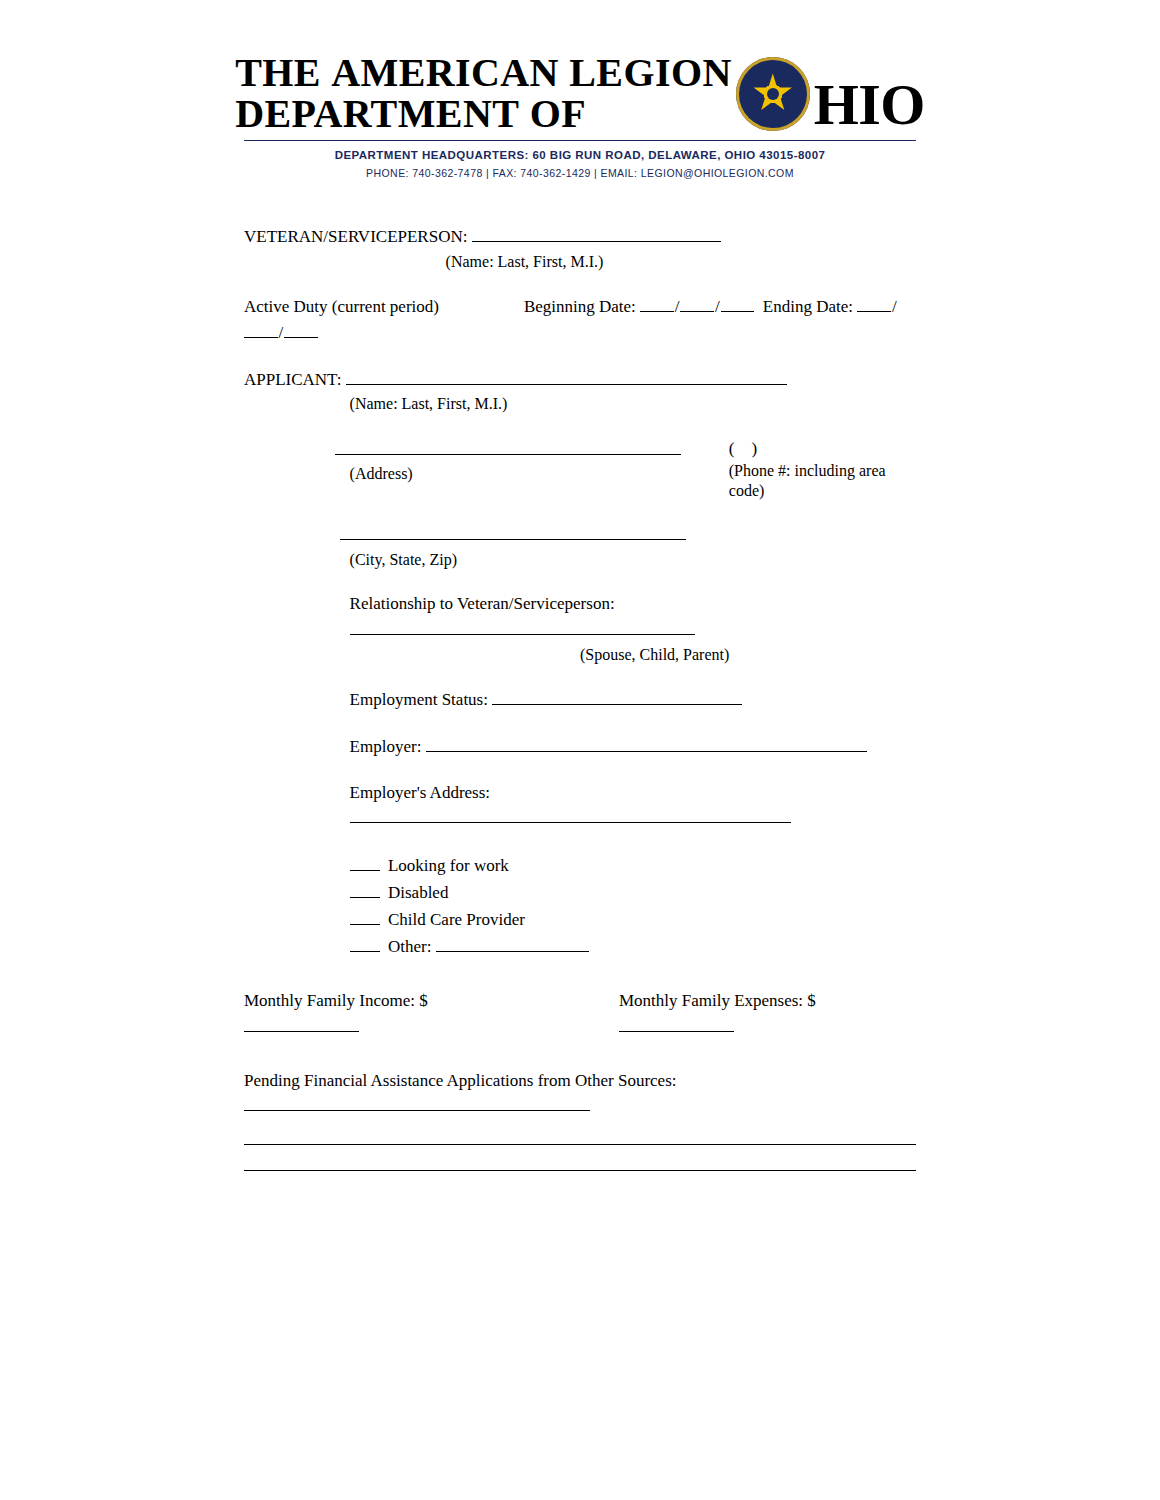THE AMERICAN LEGION DEPARTMENT OF HIO
DEPARTMENT HEADQUARTERS: 60 BIG RUN ROAD, DELAWARE, OHIO 43015-8007
PHONE: 740-362-7478 | FAX: 740-362-1429 | EMAIL: LEGION@OHIOLEGION.COM
VETERAN/SERVICEPERSON:
(Name: Last, First, M.I.)
Active Duty (current period) Beginning Date: / / Ending Date: / /
APPLICANT:
(Name: Last, First, M.I.)
(Address)
( )
(Phone #: including area
code)
(City, State, Zip)
Relationship to Veteran/Serviceperson:
(Spouse, Child, Parent)
Employment Status:
Employer:
Employer's Address:
Looking for work
Disabled
Child Care Provider
Other:
Monthly Family Income: $
Monthly Family Expenses: $
Pending Financial Assistance Applications from Other Sources: